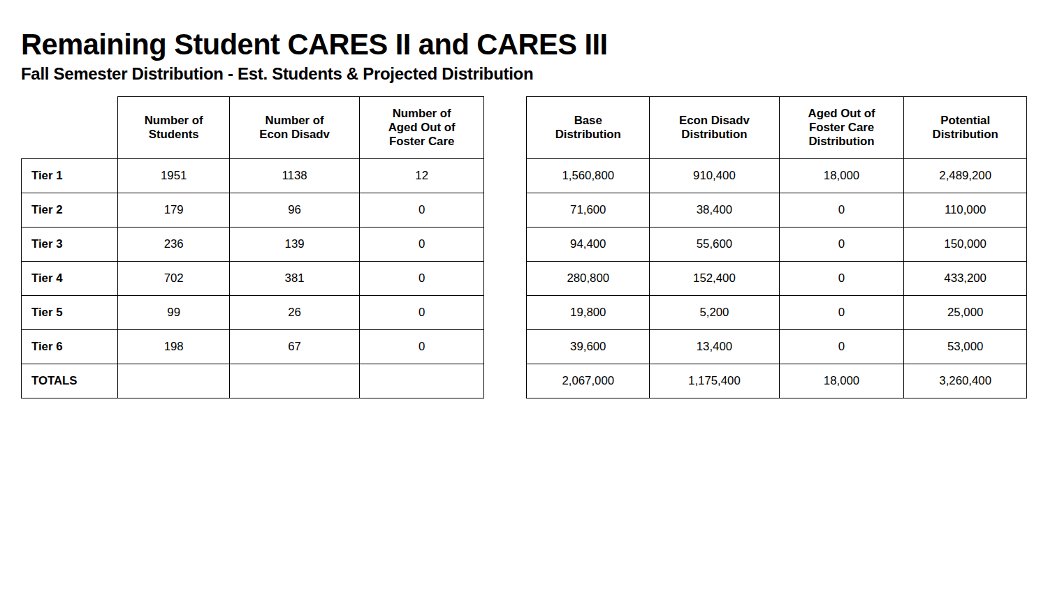Remaining Student CARES II and CARES III
Fall Semester Distribution - Est. Students & Projected Distribution
| | Number of Students | Number of Econ Disadv | Number of Aged Out of Foster Care | | Base Distribution | Econ Disadv Distribution | Aged Out of Foster Care Distribution | Potential Distribution |
| --- | --- | --- | --- | --- | --- | --- | --- | --- |
| Tier 1 | 1951 | 1138 | 12 | | 1,560,800 | 910,400 | 18,000 | 2,489,200 |
| Tier 2 | 179 | 96 | 0 | | 71,600 | 38,400 | 0 | 110,000 |
| Tier 3 | 236 | 139 | 0 | | 94,400 | 55,600 | 0 | 150,000 |
| Tier 4 | 702 | 381 | 0 | | 280,800 | 152,400 | 0 | 433,200 |
| Tier 5 | 99 | 26 | 0 | | 19,800 | 5,200 | 0 | 25,000 |
| Tier 6 | 198 | 67 | 0 | | 39,600 | 13,400 | 0 | 53,000 |
| TOTALS | | | | | 2,067,000 | 1,175,400 | 18,000 | 3,260,400 |